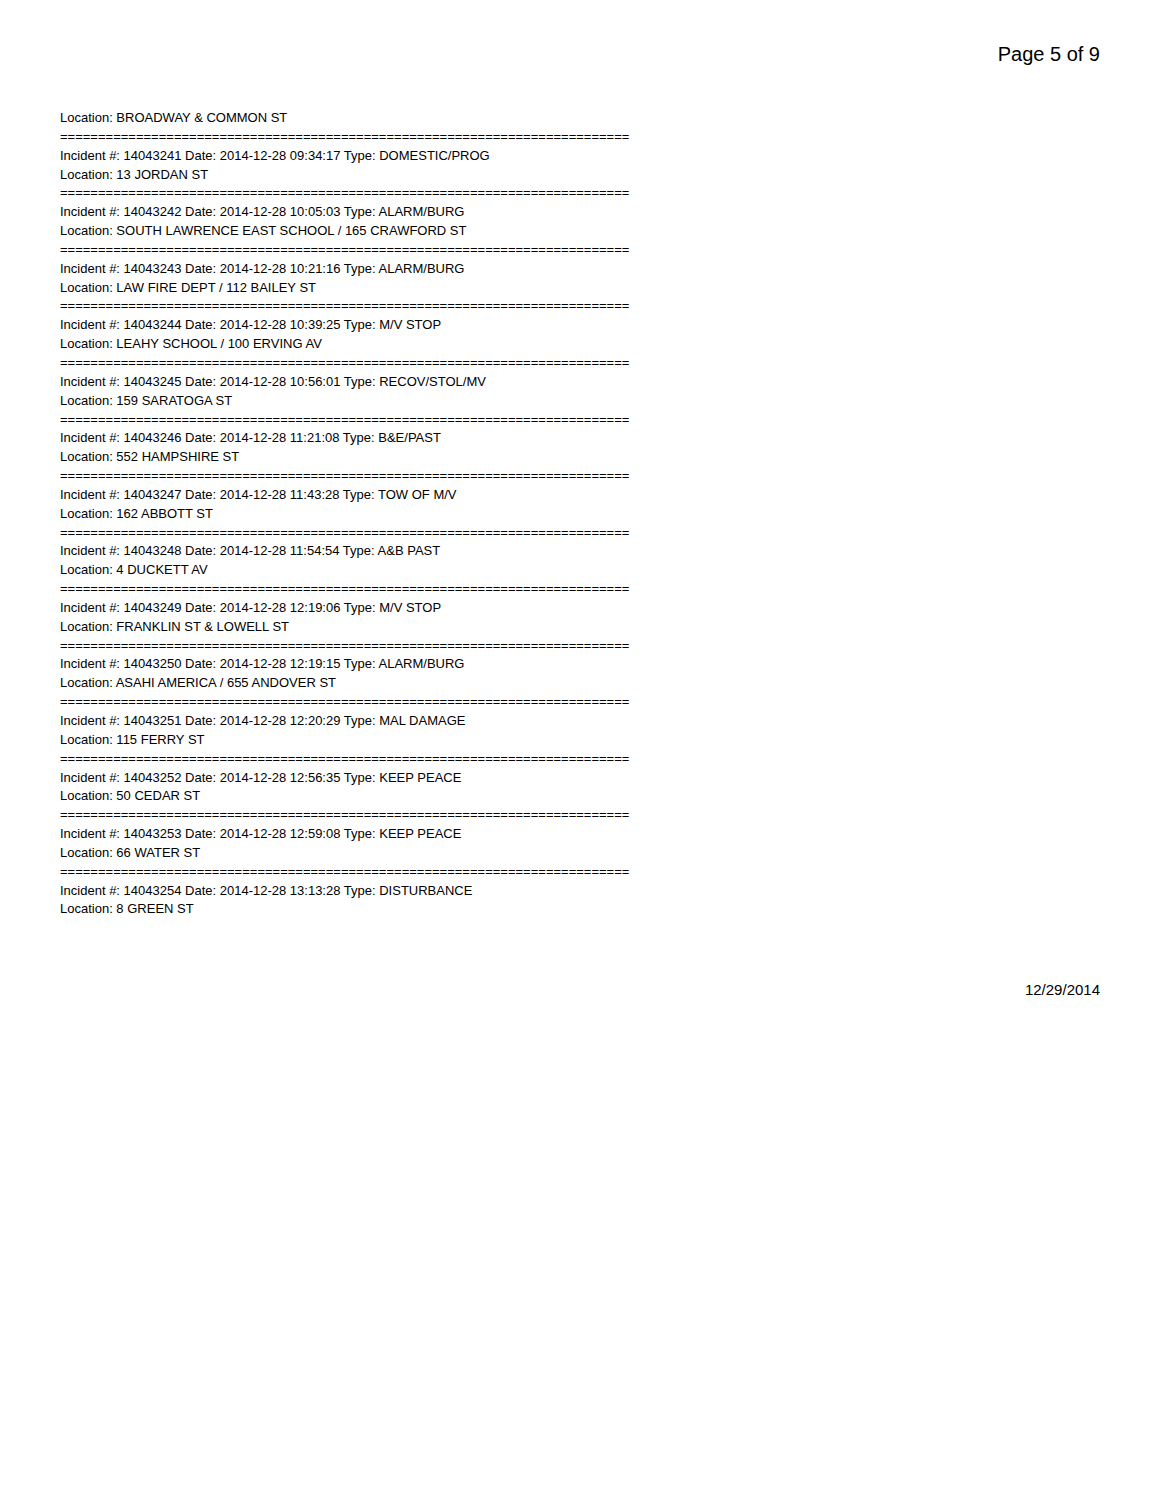Page 5 of 9
Location: BROADWAY & COMMON ST =========================================================================== Incident #: 14043241 Date: 2014-12-28 09:34:17 Type: DOMESTIC/PROG Location: 13 JORDAN ST =========================================================================== Incident #: 14043242 Date: 2014-12-28 10:05:03 Type: ALARM/BURG Location: SOUTH LAWRENCE EAST SCHOOL / 165 CRAWFORD ST =========================================================================== Incident #: 14043243 Date: 2014-12-28 10:21:16 Type: ALARM/BURG Location: LAW FIRE DEPT / 112 BAILEY ST =========================================================================== Incident #: 14043244 Date: 2014-12-28 10:39:25 Type: M/V STOP Location: LEAHY SCHOOL / 100 ERVING AV =========================================================================== Incident #: 14043245 Date: 2014-12-28 10:56:01 Type: RECOV/STOL/MV Location: 159 SARATOGA ST =========================================================================== Incident #: 14043246 Date: 2014-12-28 11:21:08 Type: B&E/PAST Location: 552 HAMPSHIRE ST =========================================================================== Incident #: 14043247 Date: 2014-12-28 11:43:28 Type: TOW OF M/V Location: 162 ABBOTT ST =========================================================================== Incident #: 14043248 Date: 2014-12-28 11:54:54 Type: A&B PAST Location: 4 DUCKETT AV =========================================================================== Incident #: 14043249 Date: 2014-12-28 12:19:06 Type: M/V STOP Location: FRANKLIN ST & LOWELL ST =========================================================================== Incident #: 14043250 Date: 2014-12-28 12:19:15 Type: ALARM/BURG Location: ASAHI AMERICA / 655 ANDOVER ST =========================================================================== Incident #: 14043251 Date: 2014-12-28 12:20:29 Type: MAL DAMAGE Location: 115 FERRY ST =========================================================================== Incident #: 14043252 Date: 2014-12-28 12:56:35 Type: KEEP PEACE Location: 50 CEDAR ST =========================================================================== Incident #: 14043253 Date: 2014-12-28 12:59:08 Type: KEEP PEACE Location: 66 WATER ST =========================================================================== Incident #: 14043254 Date: 2014-12-28 13:13:28 Type: DISTURBANCE Location: 8 GREEN ST
12/29/2014